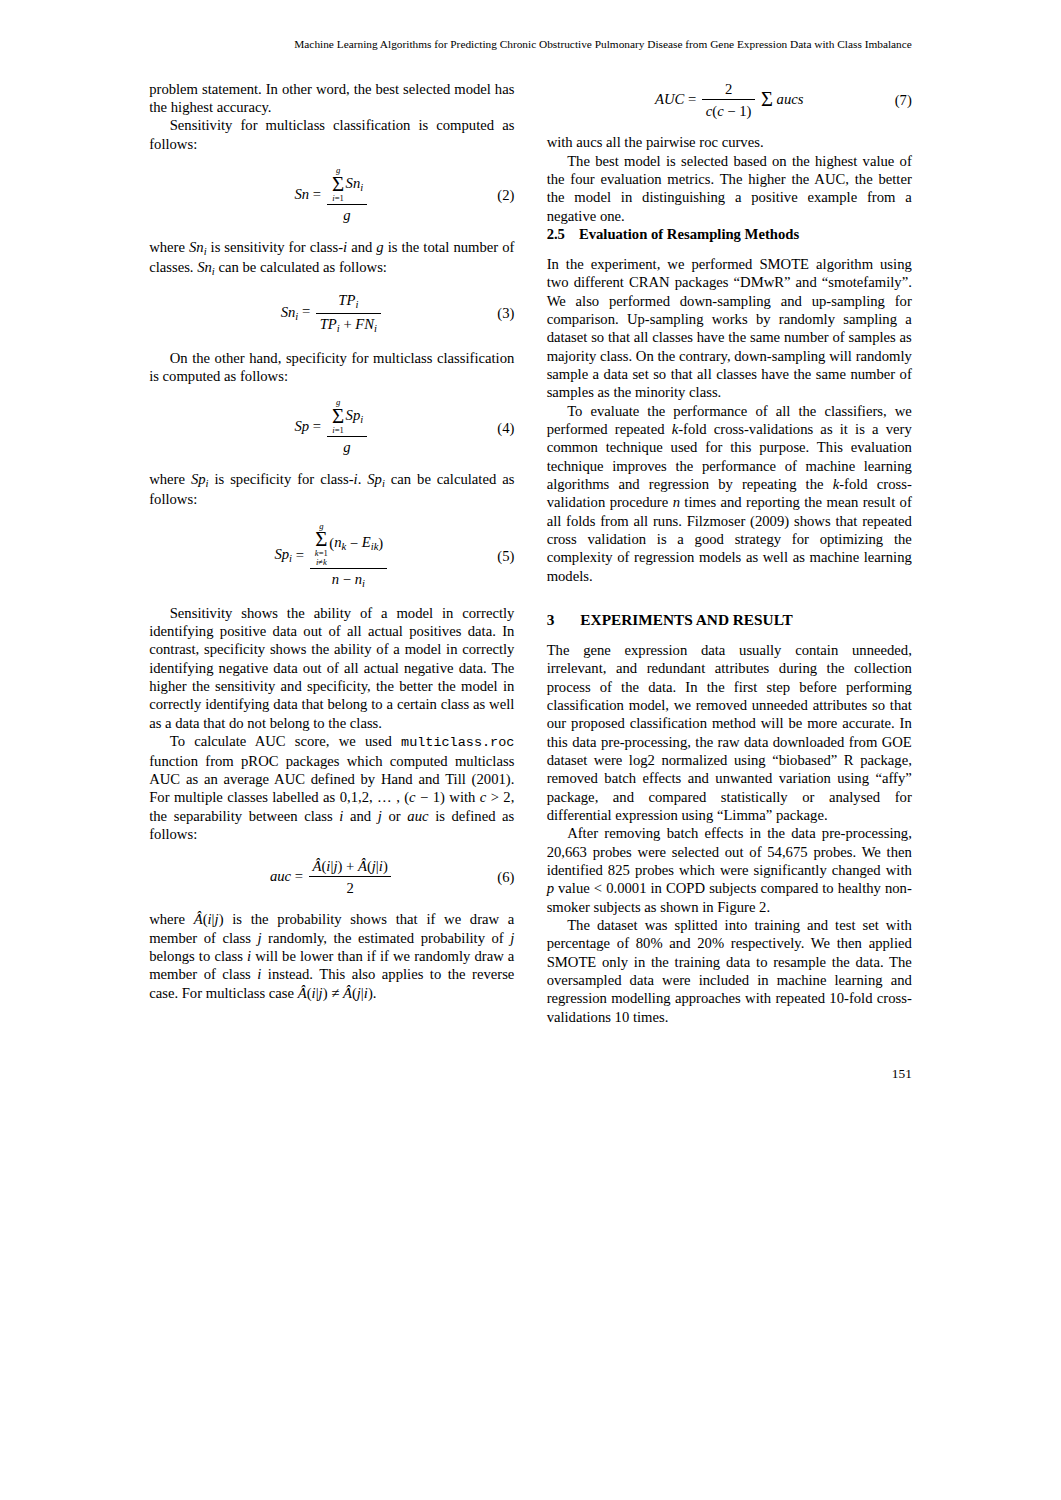Machine Learning Algorithms for Predicting Chronic Obstructive Pulmonary Disease from Gene Expression Data with Class Imbalance
problem statement. In other word, the best selected model has the highest accuracy.
Sensitivity for multiclass classification is computed as follows:
Sn = gΣi=1 Sni g (2)
where Sni is sensitivity for class-i and g is the total number of classes. Sni can be calculated as follows:
Sni = TPi TPi + FNi (3)
On the other hand, specificity for multiclass classification is computed as follows:
Sp = gΣi=1 Spi g (4)
where Spi is specificity for class-i. Spi can be calculated as follows:
Spi = gΣk=1
i≠k(nk − Eik) n − ni (5)
Sensitivity shows the ability of a model in correctly identifying positive data out of all actual positives data. In contrast, specificity shows the ability of a model in correctly identifying negative data out of all actual negative data. The higher the sensitivity and specificity, the better the model in correctly identifying data that belong to a certain class as well as a data that do not belong to the class.
To calculate AUC score, we used multiclass.roc function from pROC packages which computed multiclass AUC as an average AUC defined by Hand and Till (2001). For multiple classes labelled as 0,1,2, … , (c − 1) with c > 2, the separability between class i and j or auc is defined as follows:
auc = Â(i|j) + Â(j|i) 2 (6)
where Â(i|j) is the probability shows that if we draw a member of class j randomly, the estimated probability of j belongs to class i will be lower than if if we randomly draw a member of class i instead. This also applies to the reverse case. For multiclass case Â(i|j) ≠ Â(j|i).
AUC = 2 c(c − 1) Σ aucs (7)
with aucs all the pairwise roc curves.
The best model is selected based on the highest value of the four evaluation metrics. The higher the AUC, the better the model in distinguishing a positive example from a negative one.
2.5 Evaluation of Resampling Methods
In the experiment, we performed SMOTE algorithm using two different CRAN packages “DMwR” and “smotefamily”. We also performed down-sampling and up-sampling for comparison. Up-sampling works by randomly sampling a dataset so that all classes have the same number of samples as majority class. On the contrary, down-sampling will randomly sample a data set so that all classes have the same number of samples as the minority class.
To evaluate the performance of all the classifiers, we performed repeated k-fold cross-validations as it is a very common technique used for this purpose. This evaluation technique improves the performance of machine learning algorithms and regression by repeating the k-fold cross-validation procedure n times and reporting the mean result of all folds from all runs. Filzmoser (2009) shows that repeated cross validation is a good strategy for optimizing the complexity of regression models as well as machine learning models.
3 EXPERIMENTS AND RESULT
The gene expression data usually contain unneeded, irrelevant, and redundant attributes during the collection process of the data. In the first step before performing classification model, we removed unneeded attributes so that our proposed classification method will be more accurate. In this data pre-processing, the raw data downloaded from GOE dataset were log2 normalized using “biobased” R package, removed batch effects and unwanted variation using “affy” package, and compared statistically or analysed for differential expression using “Limma” package.
After removing batch effects in the data pre-processing, 20,663 probes were selected out of 54,675 probes. We then identified 825 probes which were significantly changed with p value < 0.0001 in COPD subjects compared to healthy non-smoker subjects as shown in Figure 2.
The dataset was splitted into training and test set with percentage of 80% and 20% respectively. We then applied SMOTE only in the training data to resample the data. The oversampled data were included in machine learning and regression modelling approaches with repeated 10-fold cross-validations 10 times.
151